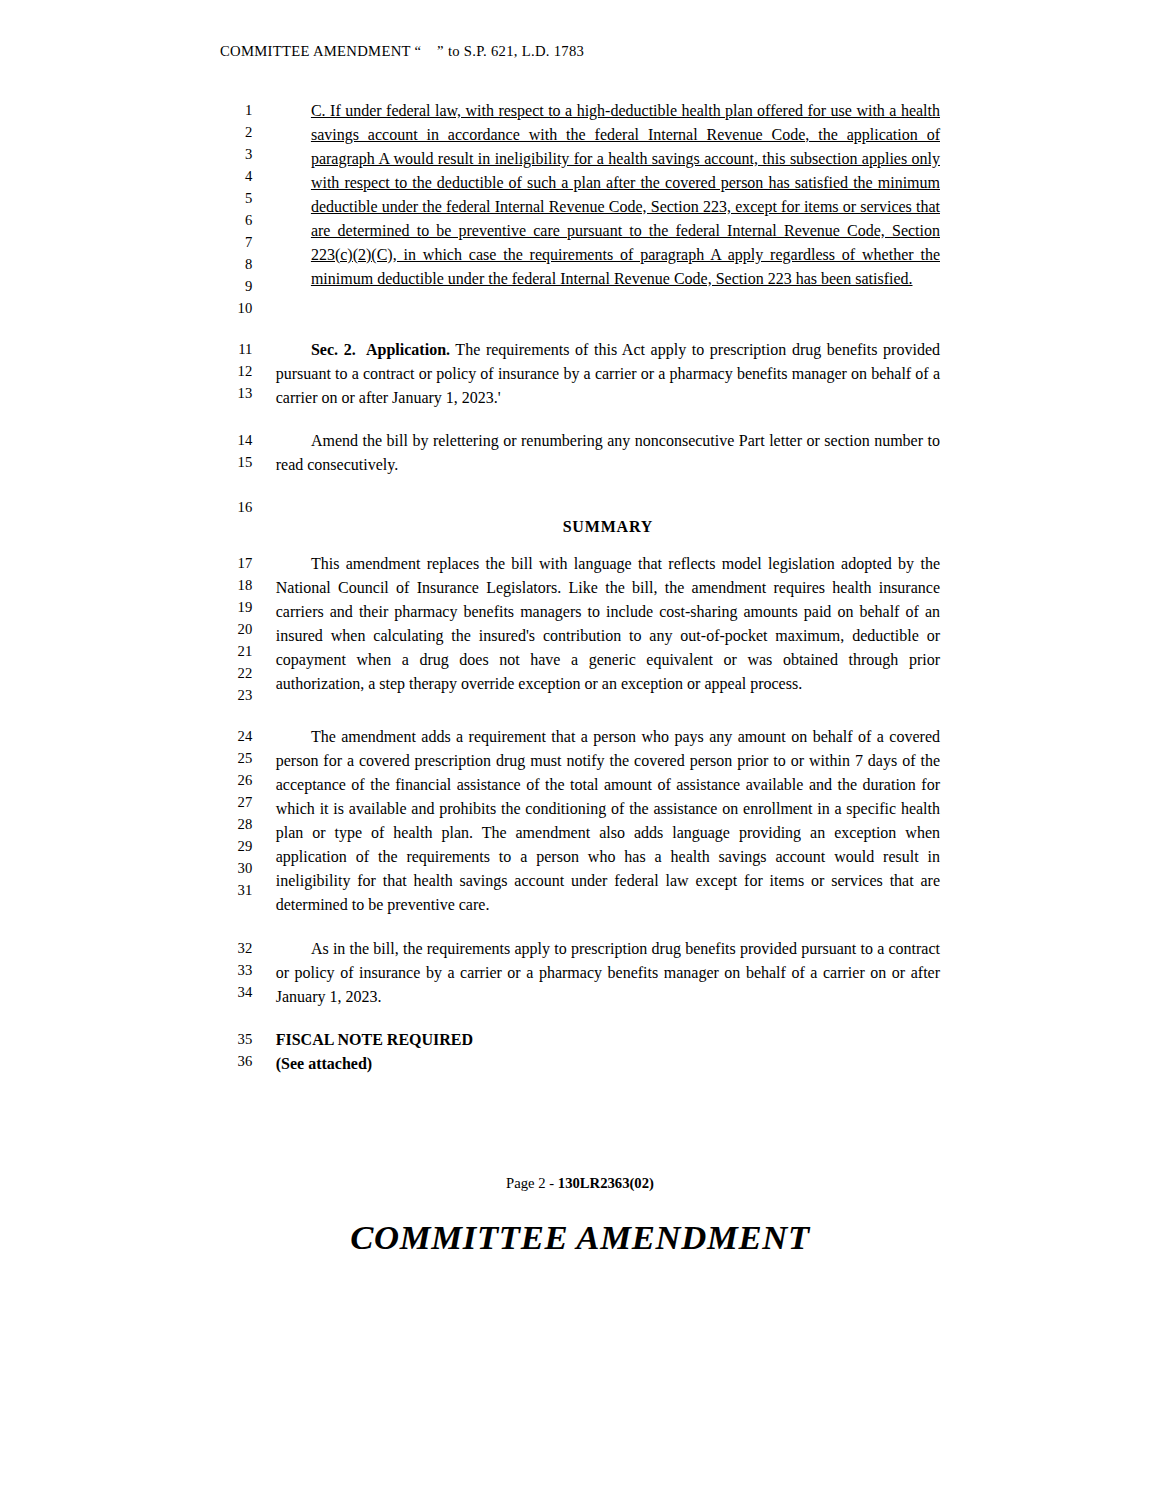COMMITTEE AMENDMENT “ ” to S.P. 621, L.D. 1783
1
2
3
4
5
6
7
8
9
10
C. If under federal law, with respect to a high-deductible health plan offered for use with a health savings account in accordance with the federal Internal Revenue Code, the application of paragraph A would result in ineligibility for a health savings account, this subsection applies only with respect to the deductible of such a plan after the covered person has satisfied the minimum deductible under the federal Internal Revenue Code, Section 223, except for items or services that are determined to be preventive care pursuant to the federal Internal Revenue Code, Section 223(c)(2)(C), in which case the requirements of paragraph A apply regardless of whether the minimum deductible under the federal Internal Revenue Code, Section 223 has been satisfied.
11
12
13
Sec. 2. Application. The requirements of this Act apply to prescription drug benefits provided pursuant to a contract or policy of insurance by a carrier or a pharmacy benefits manager on behalf of a carrier on or after January 1, 2023.'
14
15
Amend the bill by relettering or renumbering any nonconsecutive Part letter or section number to read consecutively.
16
SUMMARY
17
18
19
20
21
22
23
This amendment replaces the bill with language that reflects model legislation adopted by the National Council of Insurance Legislators. Like the bill, the amendment requires health insurance carriers and their pharmacy benefits managers to include cost-sharing amounts paid on behalf of an insured when calculating the insured's contribution to any out-of-pocket maximum, deductible or copayment when a drug does not have a generic equivalent or was obtained through prior authorization, a step therapy override exception or an exception or appeal process.
24
25
26
27
28
29
30
31
The amendment adds a requirement that a person who pays any amount on behalf of a covered person for a covered prescription drug must notify the covered person prior to or within 7 days of the acceptance of the financial assistance of the total amount of assistance available and the duration for which it is available and prohibits the conditioning of the assistance on enrollment in a specific health plan or type of health plan. The amendment also adds language providing an exception when application of the requirements to a person who has a health savings account would result in ineligibility for that health savings account under federal law except for items or services that are determined to be preventive care.
32
33
34
As in the bill, the requirements apply to prescription drug benefits provided pursuant to a contract or policy of insurance by a carrier or a pharmacy benefits manager on behalf of a carrier on or after January 1, 2023.
35
36
FISCAL NOTE REQUIRED
(See attached)
Page 2 - 130LR2363(02)
COMMITTEE AMENDMENT